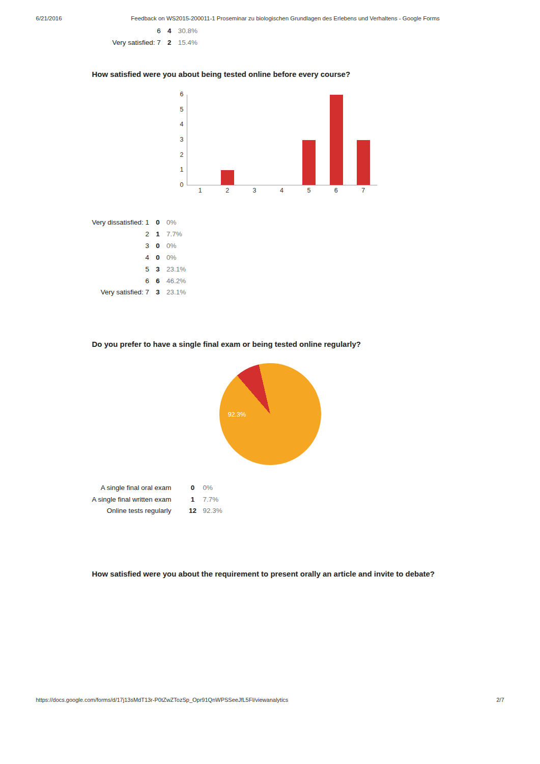6/21/2016
Feedback on WS2015-200011-1 Proseminar zu biologischen Grundlagen des Erlebens und Verhaltens - Google Forms
| 6 | 4 | 30.8% |
| Very satisfied: 7 | 2 | 15.4% |
How satisfied were you about being tested online before every course?
6 5 4 3 2 1 0
1234567
| Very dissatisfied: 1 | 0 | 0% |
| 2 | 1 | 7.7% |
| 3 | 0 | 0% |
| 4 | 0 | 0% |
| 5 | 3 | 23.1% |
| 6 | 6 | 46.2% |
| Very satisfied: 7 | 3 | 23.1% |
Do you prefer to have a single final exam or being tested online regularly?
92.3%
| A single final oral exam | 0 | 0% |
| A single final written exam | 1 | 7.7% |
| Online tests regularly | 12 | 92.3% |
How satisfied were you about the requirement to present orally an article and invite to debate?
https://docs.google.com/forms/d/17j13sMdT13r-P0tZwZTozSp_Opr91QnWPSSeeJfL5FI/viewanalytics
2/7